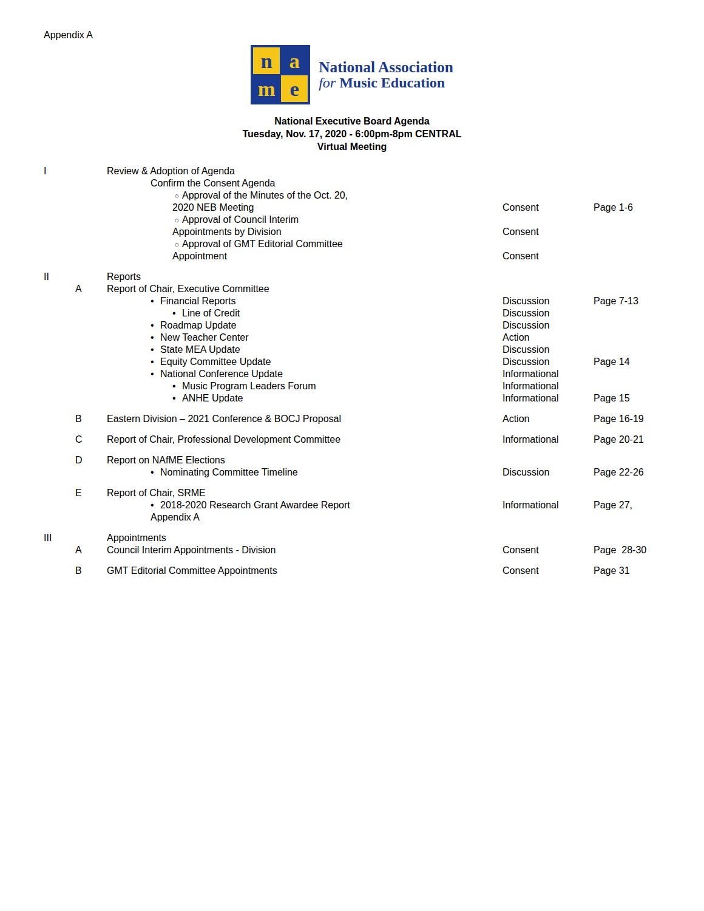Appendix A
n a m e
National Association
for Music Education
National Executive Board Agenda
Tuesday, Nov. 17, 2020 - 6:00pm-8pm CENTRAL
Virtual Meeting
| I | | Review & Adoption of Agenda | | |
| | | Confirm the Consent Agenda | | |
| | | Approval of the Minutes of the Oct. 20, | | |
| | | 2020 NEB Meeting | Consent | Page 1-6 |
| | | Approval of Council Interim | | |
| | | Appointments by Division | Consent | |
| | | Approval of GMT Editorial Committee | | |
| | | Appointment | Consent | |
| II | | Reports | | |
| | A | Report of Chair, Executive Committee | | |
| | | Financial Reports | Discussion | Page 7-13 |
| | | Line of Credit | Discussion | |
| | | Roadmap Update | Discussion | |
| | | New Teacher Center | Action | |
| | | State MEA Update | Discussion | |
| | | Equity Committee Update | Discussion | Page 14 |
| | | National Conference Update | Informational | |
| | | Music Program Leaders Forum | Informational | |
| | | ANHE Update | Informational | Page 15 |
| | B | Eastern Division – 2021 Conference & BOCJ Proposal | Action | Page 16-19 |
| | C | Report of Chair, Professional Development Committee | Informational | Page 20-21 |
| | D | Report on NAfME Elections | | |
| | | Nominating Committee Timeline | Discussion | Page 22-26 |
| | E | Report of Chair, SRME | | |
| | | 2018-2020 Research Grant Awardee Report | Informational | Page 27, |
| | | Appendix A | | |
| III | | Appointments | | |
| | A | Council Interim Appointments - Division | Consent | Page 28-30 |
| | B | GMT Editorial Committee Appointments | Consent | Page 31 |